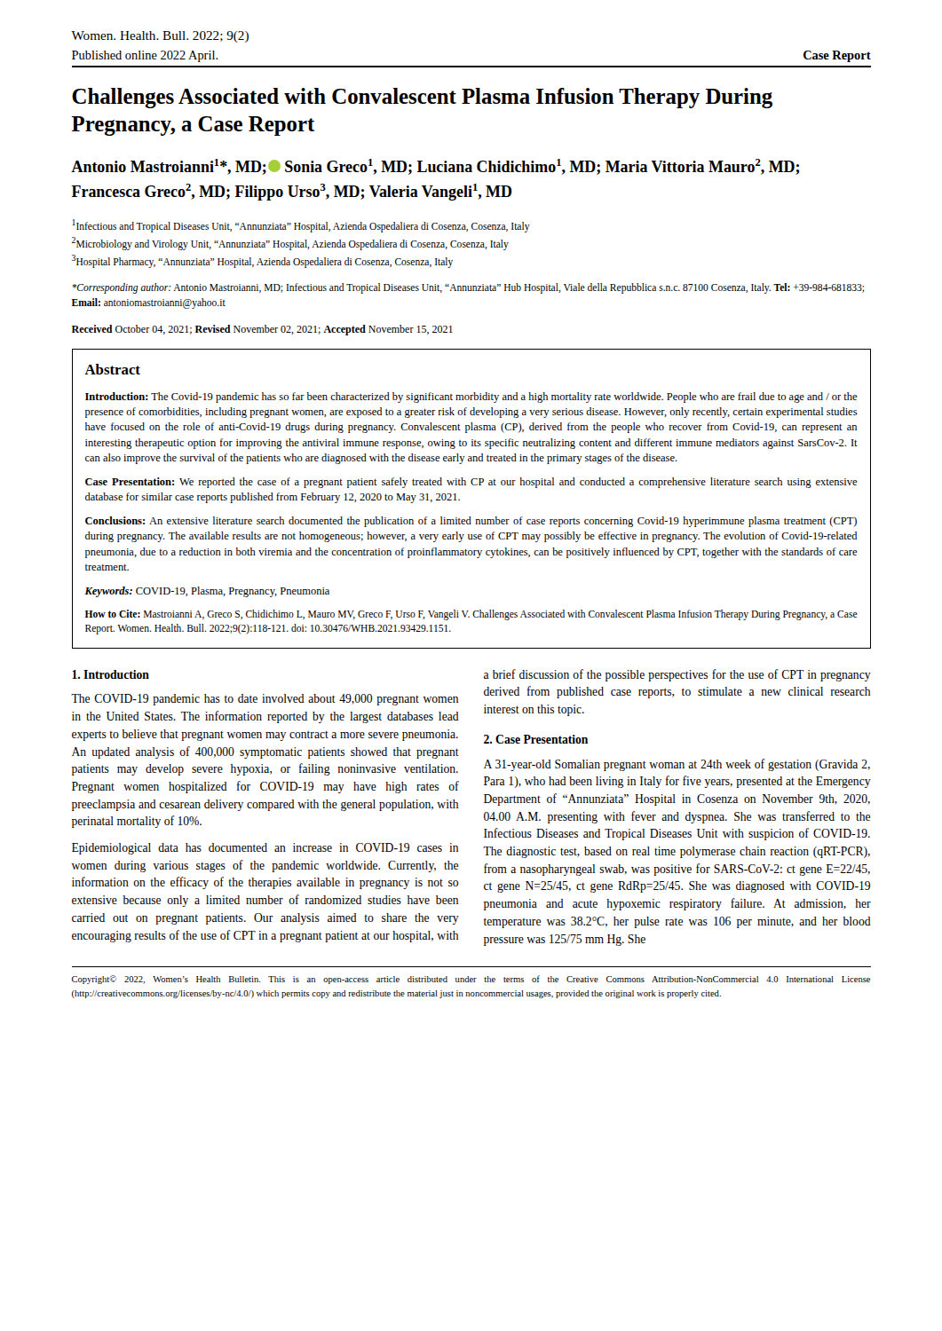Women. Health. Bull. 2022; 9(2)
Published online 2022 April. Case Report
Challenges Associated with Convalescent Plasma Infusion Therapy During Pregnancy, a Case Report
Antonio Mastroianni1*, MD; Sonia Greco1, MD; Luciana Chidichimo1, MD; Maria Vittoria Mauro2, MD; Francesca Greco2, MD; Filippo Urso3, MD; Valeria Vangeli1, MD
1Infectious and Tropical Diseases Unit, “Annunziata” Hospital, Azienda Ospedaliera di Cosenza, Cosenza, Italy
2Microbiology and Virology Unit, “Annunziata” Hospital, Azienda Ospedaliera di Cosenza, Cosenza, Italy
3Hospital Pharmacy, “Annunziata” Hospital, Azienda Ospedaliera di Cosenza, Cosenza, Italy
*Corresponding author: Antonio Mastroianni, MD; Infectious and Tropical Diseases Unit, “Annunziata” Hub Hospital, Viale della Repubblica s.n.c. 87100 Cosenza, Italy. Tel: +39-984-681833; Email: antoniomastroianni@yahoo.it
Received October 04, 2021; Revised November 02, 2021; Accepted November 15, 2021
Abstract
Introduction: The Covid-19 pandemic has so far been characterized by significant morbidity and a high mortality rate worldwide. People who are frail due to age and / or the presence of comorbidities, including pregnant women, are exposed to a greater risk of developing a very serious disease. However, only recently, certain experimental studies have focused on the role of anti-Covid-19 drugs during pregnancy. Convalescent plasma (CP), derived from the people who recover from Covid-19, can represent an interesting therapeutic option for improving the antiviral immune response, owing to its specific neutralizing content and different immune mediators against SarsCov-2. It can also improve the survival of the patients who are diagnosed with the disease early and treated in the primary stages of the disease.
Case Presentation: We reported the case of a pregnant patient safely treated with CP at our hospital and conducted a comprehensive literature search using extensive database for similar case reports published from February 12, 2020 to May 31, 2021.
Conclusions: An extensive literature search documented the publication of a limited number of case reports concerning Covid-19 hyperimmune plasma treatment (CPT) during pregnancy. The available results are not homogeneous; however, a very early use of CPT may possibly be effective in pregnancy. The evolution of Covid-19-related pneumonia, due to a reduction in both viremia and the concentration of proinflammatory cytokines, can be positively influenced by CPT, together with the standards of care treatment.
Keywords: COVID-19, Plasma, Pregnancy, Pneumonia
How to Cite: Mastroianni A, Greco S, Chidichimo L, Mauro MV, Greco F, Urso F, Vangeli V. Challenges Associated with Convalescent Plasma Infusion Therapy During Pregnancy, a Case Report. Women. Health. Bull. 2022;9(2):118-121. doi: 10.30476/WHB.2021.93429.1151.
1. Introduction
The COVID-19 pandemic has to date involved about 49,000 pregnant women in the United States. The information reported by the largest databases lead experts to believe that pregnant women may contract a more severe pneumonia. An updated analysis of 400,000 symptomatic patients showed that pregnant patients may develop severe hypoxia, or failing noninvasive ventilation. Pregnant women hospitalized for COVID-19 may have high rates of preeclampsia and cesarean delivery compared with the general population, with perinatal mortality of 10%.
Epidemiological data has documented an increase in COVID-19 cases in women during various stages of the pandemic worldwide. Currently, the information on the efficacy of the therapies available in pregnancy is not so extensive because only a limited number of randomized studies have been carried out on pregnant patients. Our analysis aimed to share the very encouraging results of the use of CPT in a pregnant patient at our hospital, with a brief discussion of the possible perspectives for the use of CPT in pregnancy derived from published case reports, to stimulate a new clinical research interest on this topic.
2. Case Presentation
A 31-year-old Somalian pregnant woman at 24th week of gestation (Gravida 2, Para 1), who had been living in Italy for five years, presented at the Emergency Department of “Annunziata” Hospital in Cosenza on November 9th, 2020, 04.00 A.M. presenting with fever and dyspnea. She was transferred to the Infectious Diseases and Tropical Diseases Unit with suspicion of COVID-19. The diagnostic test, based on real time polymerase chain reaction (qRT-PCR), from a nasopharyngeal swab, was positive for SARS-CoV-2: ct gene E=22/45, ct gene N=25/45, ct gene RdRp=25/45. She was diagnosed with COVID-19 pneumonia and acute hypoxemic respiratory failure. At admission, her temperature was 38.2°C, her pulse rate was 106 per minute, and her blood pressure was 125/75 mm Hg. She
Copyright© 2022, Women’s Health Bulletin. This is an open-access article distributed under the terms of the Creative Commons Attribution-NonCommercial 4.0 International License (http://creativecommons.org/licenses/by-nc/4.0/) which permits copy and redistribute the material just in noncommercial usages, provided the original work is properly cited.